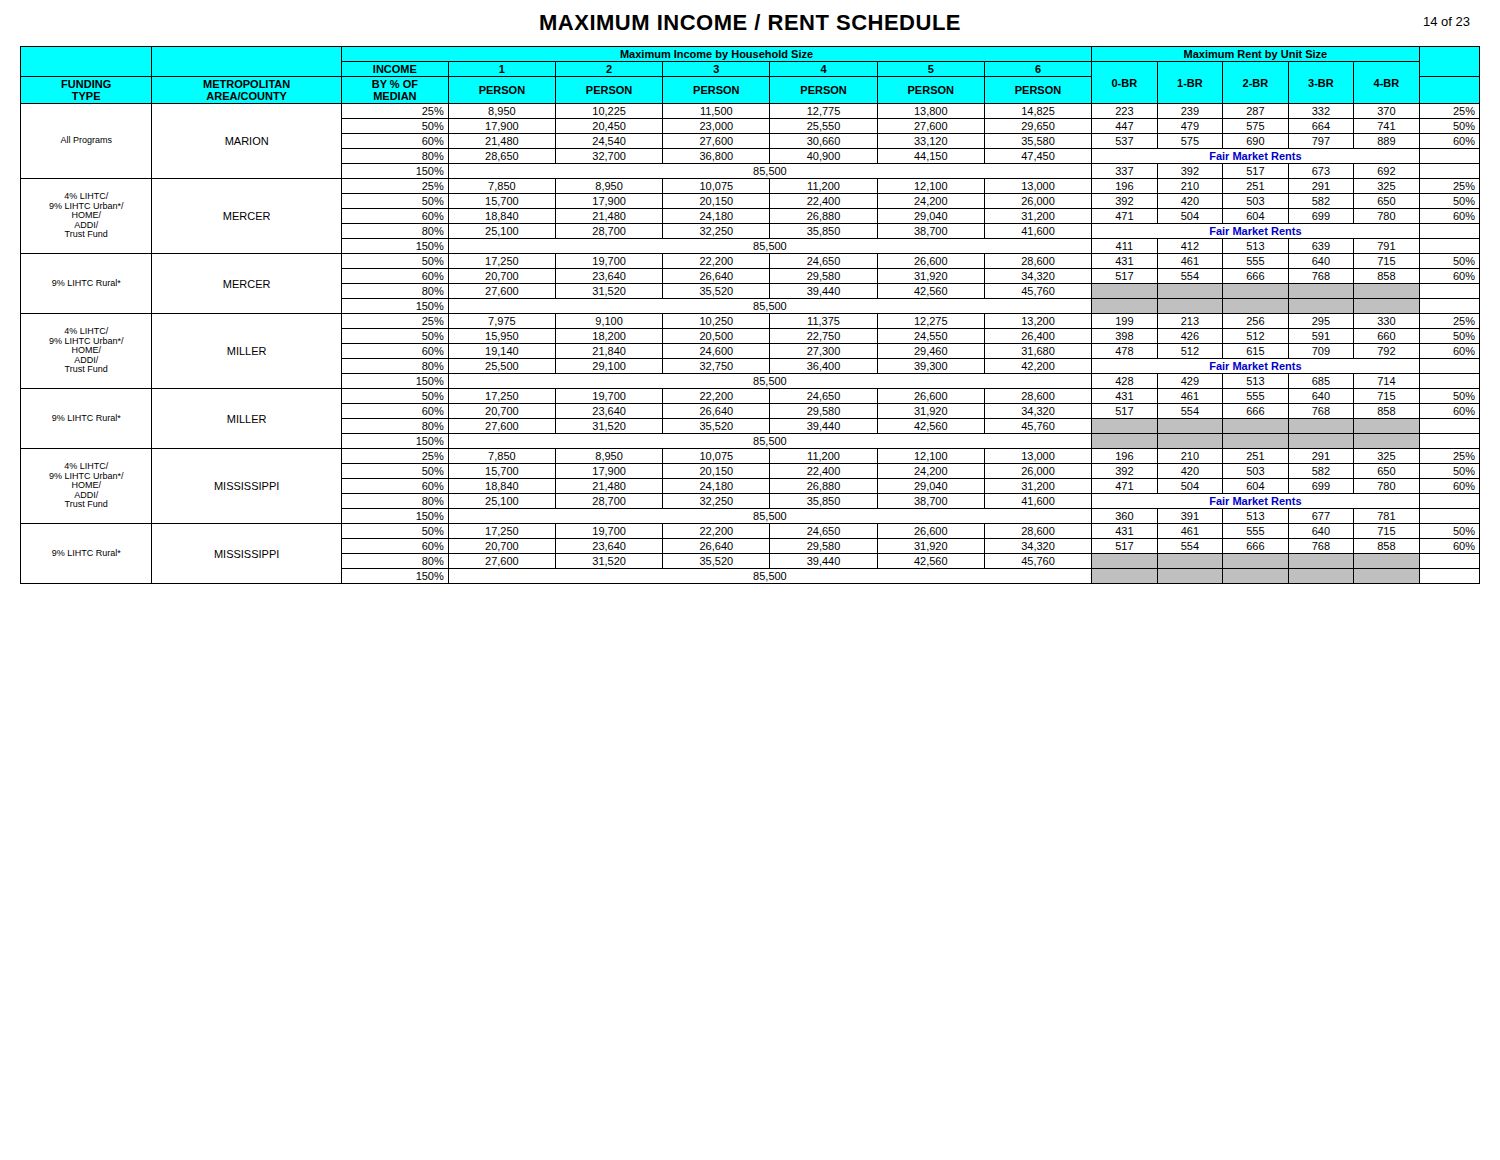14 of 23
MAXIMUM INCOME / RENT SCHEDULE
| | | Maximum Income by Household Size | Maximum Rent by Unit Size | |
| INCOME | 1 | 2 | 3 | 4 | 5 | 6 | 0-BR | 1-BR | 2-BR | 3-BR | 4-BR |
| FUNDING TYPE | METROPOLITAN AREA/COUNTY | BY % OF MEDIAN | PERSON | PERSON | PERSON | PERSON | PERSON | PERSON | |
| All Programs | MARION | 25% | 8,950 | 10,225 | 11,500 | 12,775 | 13,800 | 14,825 | 223 | 239 | 287 | 332 | 370 | 25% |
| 50% | 17,900 | 20,450 | 23,000 | 25,550 | 27,600 | 29,650 | 447 | 479 | 575 | 664 | 741 | 50% |
| 60% | 21,480 | 24,540 | 27,600 | 30,660 | 33,120 | 35,580 | 537 | 575 | 690 | 797 | 889 | 60% |
| 80% | 28,650 | 32,700 | 36,800 | 40,900 | 44,150 | 47,450 | Fair Market Rents | |
| 150% | 85,500 | 337 | 392 | 517 | 673 | 692 | |
| 4% LIHTC/ 9% LIHTC Urban*/ HOME/ ADDI/ Trust Fund | MERCER | 25% | 7,850 | 8,950 | 10,075 | 11,200 | 12,100 | 13,000 | 196 | 210 | 251 | 291 | 325 | 25% |
| 50% | 15,700 | 17,900 | 20,150 | 22,400 | 24,200 | 26,000 | 392 | 420 | 503 | 582 | 650 | 50% |
| 60% | 18,840 | 21,480 | 24,180 | 26,880 | 29,040 | 31,200 | 471 | 504 | 604 | 699 | 780 | 60% |
| 80% | 25,100 | 28,700 | 32,250 | 35,850 | 38,700 | 41,600 | Fair Market Rents | |
| 150% | 85,500 | 411 | 412 | 513 | 639 | 791 | |
| 9% LIHTC Rural* | MERCER | 50% | 17,250 | 19,700 | 22,200 | 24,650 | 26,600 | 28,600 | 431 | 461 | 555 | 640 | 715 | 50% |
| 60% | 20,700 | 23,640 | 26,640 | 29,580 | 31,920 | 34,320 | 517 | 554 | 666 | 768 | 858 | 60% |
| 80% | 27,600 | 31,520 | 35,520 | 39,440 | 42,560 | 45,760 | | | | | | |
| 150% | 85,500 | | | | | | |
| 4% LIHTC/ 9% LIHTC Urban*/ HOME/ ADDI/ Trust Fund | MILLER | 25% | 7,975 | 9,100 | 10,250 | 11,375 | 12,275 | 13,200 | 199 | 213 | 256 | 295 | 330 | 25% |
| 50% | 15,950 | 18,200 | 20,500 | 22,750 | 24,550 | 26,400 | 398 | 426 | 512 | 591 | 660 | 50% |
| 60% | 19,140 | 21,840 | 24,600 | 27,300 | 29,460 | 31,680 | 478 | 512 | 615 | 709 | 792 | 60% |
| 80% | 25,500 | 29,100 | 32,750 | 36,400 | 39,300 | 42,200 | Fair Market Rents | |
| 150% | 85,500 | 428 | 429 | 513 | 685 | 714 | |
| 9% LIHTC Rural* | MILLER | 50% | 17,250 | 19,700 | 22,200 | 24,650 | 26,600 | 28,600 | 431 | 461 | 555 | 640 | 715 | 50% |
| 60% | 20,700 | 23,640 | 26,640 | 29,580 | 31,920 | 34,320 | 517 | 554 | 666 | 768 | 858 | 60% |
| 80% | 27,600 | 31,520 | 35,520 | 39,440 | 42,560 | 45,760 | | | | | | |
| 150% | 85,500 | | | | | | |
| 4% LIHTC/ 9% LIHTC Urban*/ HOME/ ADDI/ Trust Fund | MISSISSIPPI | 25% | 7,850 | 8,950 | 10,075 | 11,200 | 12,100 | 13,000 | 196 | 210 | 251 | 291 | 325 | 25% |
| 50% | 15,700 | 17,900 | 20,150 | 22,400 | 24,200 | 26,000 | 392 | 420 | 503 | 582 | 650 | 50% |
| 60% | 18,840 | 21,480 | 24,180 | 26,880 | 29,040 | 31,200 | 471 | 504 | 604 | 699 | 780 | 60% |
| 80% | 25,100 | 28,700 | 32,250 | 35,850 | 38,700 | 41,600 | Fair Market Rents | |
| 150% | 85,500 | 360 | 391 | 513 | 677 | 781 | |
| 9% LIHTC Rural* | MISSISSIPPI | 50% | 17,250 | 19,700 | 22,200 | 24,650 | 26,600 | 28,600 | 431 | 461 | 555 | 640 | 715 | 50% |
| 60% | 20,700 | 23,640 | 26,640 | 29,580 | 31,920 | 34,320 | 517 | 554 | 666 | 768 | 858 | 60% |
| 80% | 27,600 | 31,520 | 35,520 | 39,440 | 42,560 | 45,760 | | | | | | |
| 150% | 85,500 | | | | | | |